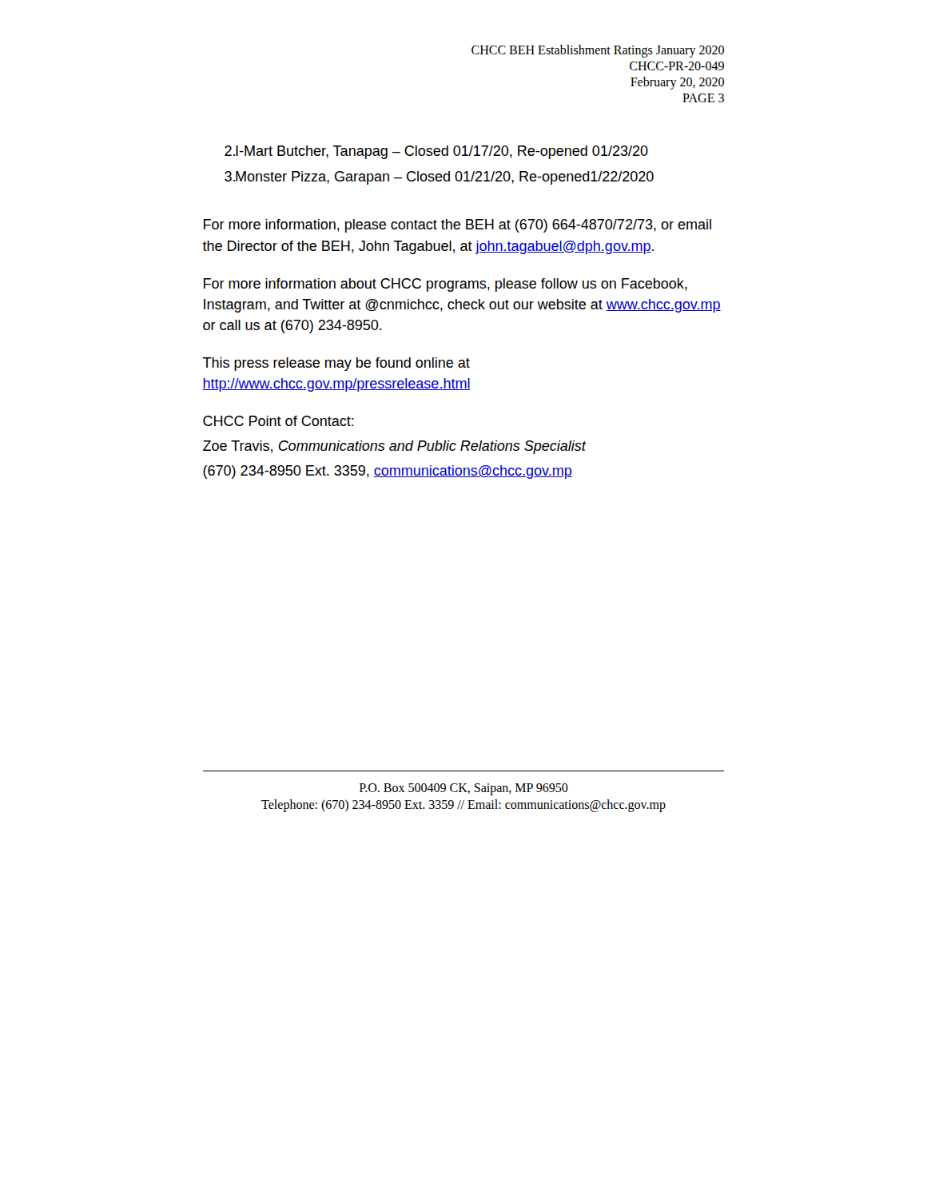CHCC BEH Establishment Ratings January 2020
CHCC-PR-20-049
February 20, 2020
PAGE 3
2. I-Mart Butcher, Tanapag – Closed 01/17/20, Re-opened 01/23/20
3. Monster Pizza, Garapan – Closed 01/21/20, Re-opened1/22/2020
For more information, please contact the BEH at (670) 664-4870/72/73, or email the Director of the BEH, John Tagabuel, at john.tagabuel@dph.gov.mp.
For more information about CHCC programs, please follow us on Facebook, Instagram, and Twitter at @cnmichcc, check out our website at www.chcc.gov.mp or call us at (670) 234-8950.
This press release may be found online at http://www.chcc.gov.mp/pressrelease.html
CHCC Point of Contact:
Zoe Travis, Communications and Public Relations Specialist
(670) 234-8950 Ext. 3359, communications@chcc.gov.mp
P.O. Box 500409 CK, Saipan, MP 96950
Telephone: (670) 234-8950 Ext. 3359 // Email: communications@chcc.gov.mp